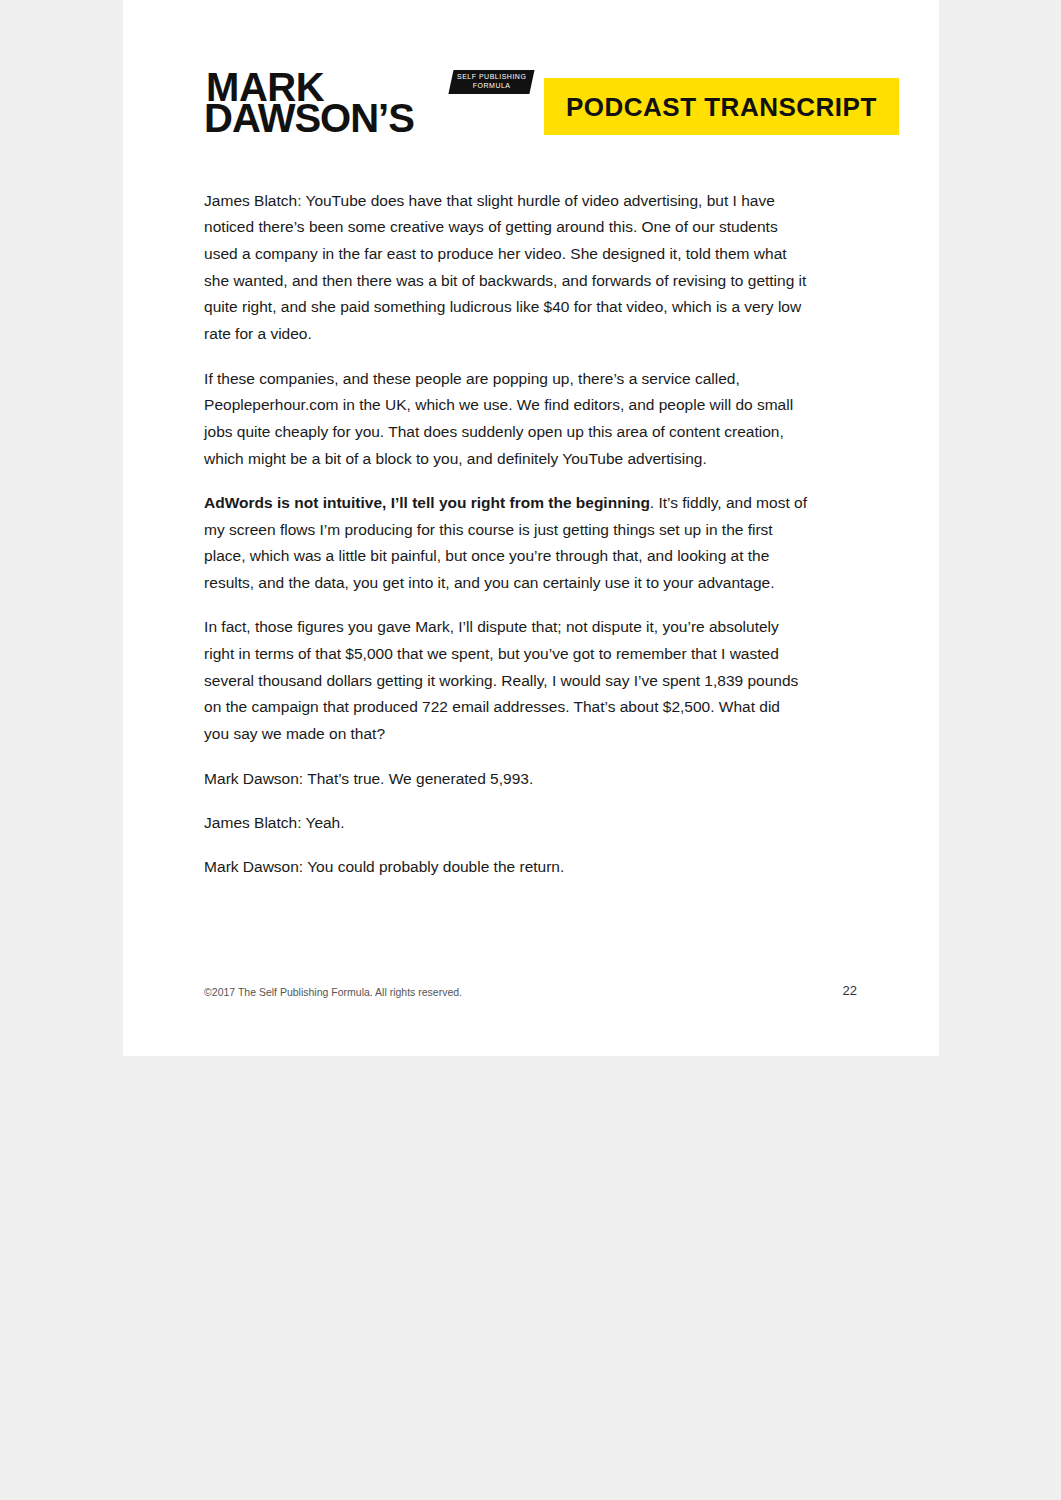MARK DAWSON’S SELF PUBLISHING
FORMULA
Podcast Transcript
James Blatch: YouTube does have that slight hurdle of video advertising, but I have noticed there’s been some creative ways of getting around this. One of our students used a company in the far east to produce her video. She designed it, told them what she wanted, and then there was a bit of backwards, and forwards of revising to getting it quite right, and she paid something ludicrous like $40 for that video, which is a very low rate for a video.
If these companies, and these people are popping up, there’s a service called, Peopleperhour.com in the UK, which we use. We find editors, and people will do small jobs quite cheaply for you. That does suddenly open up this area of content creation, which might be a bit of a block to you, and definitely YouTube advertising.
AdWords is not intuitive, I’ll tell you right from the beginning. It’s fiddly, and most of my screen flows I’m producing for this course is just getting things set up in the first place, which was a little bit painful, but once you’re through that, and looking at the results, and the data, you get into it, and you can certainly use it to your advantage.
In fact, those figures you gave Mark, I’ll dispute that; not dispute it, you’re absolutely right in terms of that $5,000 that we spent, but you’ve got to remember that I wasted several thousand dollars getting it working. Really, I would say I’ve spent 1,839 pounds on the campaign that produced 722 email addresses. That’s about $2,500. What did you say we made on that?
Mark Dawson: That’s true. We generated 5,993.
James Blatch: Yeah.
Mark Dawson: You could probably double the return.
©2017 The Self Publishing Formula. All rights reserved.
22